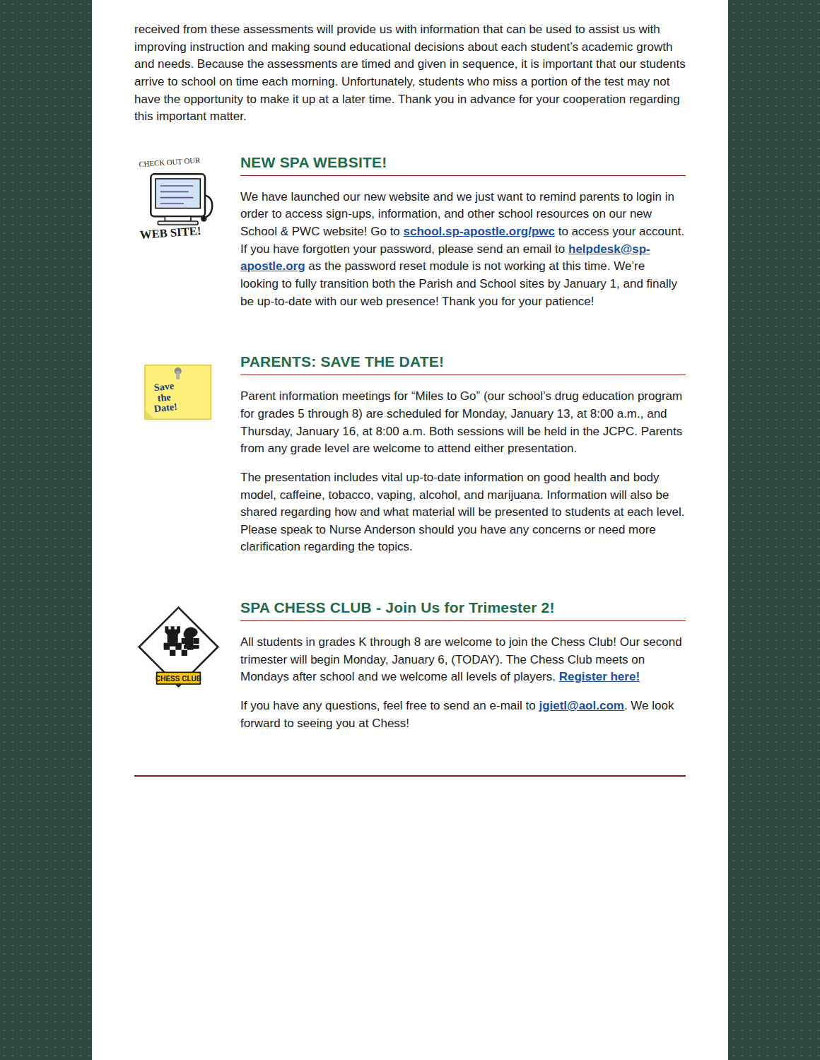received from these assessments will provide us with information that can be used to assist us with improving instruction and making sound educational decisions about each student’s academic growth and needs. Because the assessments are timed and given in sequence, it is important that our students arrive to school on time each morning. Unfortunately, students who miss a portion of the test may not have the opportunity to make it up at a later time. Thank you in advance for your cooperation regarding this important matter.
CHECK OUT OUR WEB SITE!
NEW SPA WEBSITE!
We have launched our new website and we just want to remind parents to login in order to access sign-ups, information, and other school resources on our new School & PWC website! Go to school.sp-apostle.org/pwc to access your account. If you have forgotten your password, please send an email to helpdesk@sp-apostle.org as the password reset module is not working at this time. We’re looking to fully transition both the Parish and School sites by January 1, and finally be up-to-date with our web presence! Thank you for your patience!
Save the Date!
PARENTS: SAVE THE DATE!
Parent information meetings for “Miles to Go” (our school’s drug education program for grades 5 through 8) are scheduled for Monday, January 13, at 8:00 a.m., and Thursday, January 16, at 8:00 a.m. Both sessions will be held in the JCPC. Parents from any grade level are welcome to attend either presentation.
The presentation includes vital up-to-date information on good health and body model, caffeine, tobacco, vaping, alcohol, and marijuana. Information will also be shared regarding how and what material will be presented to students at each level. Please speak to Nurse Anderson should you have any concerns or need more clarification regarding the topics.
CHESS CLUB
SPA CHESS CLUB - Join Us for Trimester 2!
All students in grades K through 8 are welcome to join the Chess Club! Our second trimester will begin Monday, January 6, (TODAY). The Chess Club meets on Mondays after school and we welcome all levels of players. Register here!
If you have any questions, feel free to send an e-mail to jgietl@aol.com. We look forward to seeing you at Chess!